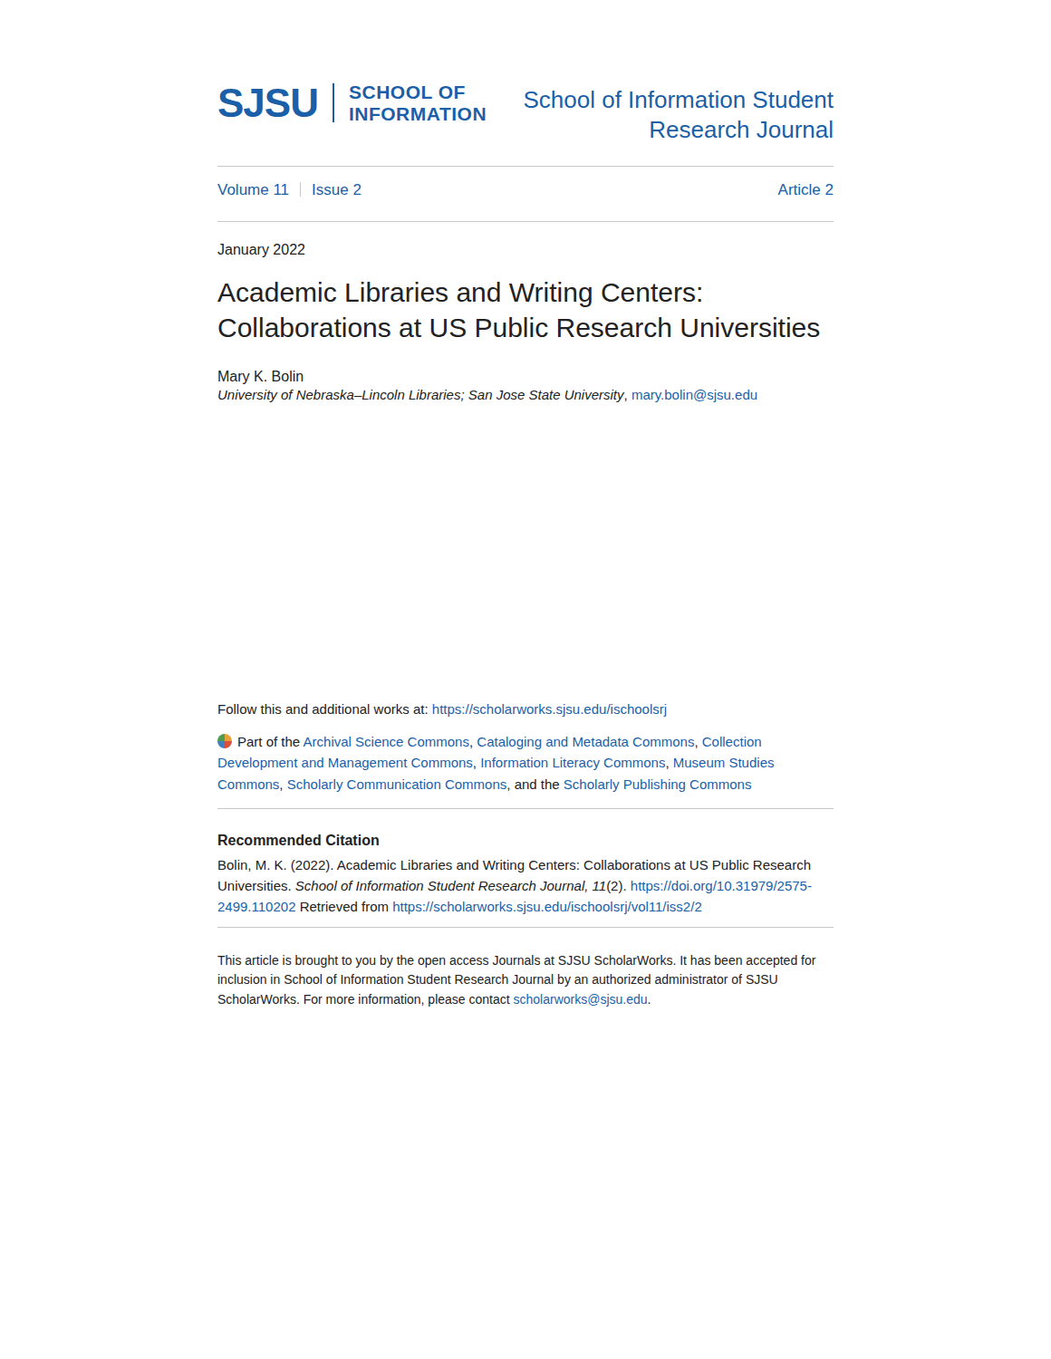SJSU School of
Information
School of Information Student
Research Journal
Volume 11 Issue 2
Article 2
January 2022
Academic Libraries and Writing Centers: Collaborations at US Public Research Universities
Mary K. Bolin
University of Nebraska–Lincoln Libraries; San Jose State University, mary.bolin@sjsu.edu
Follow this and additional works at: https://scholarworks.sjsu.edu/ischoolsrj
Part of the Archival Science Commons, Cataloging and Metadata Commons, Collection Development and Management Commons, Information Literacy Commons, Museum Studies Commons, Scholarly Communication Commons, and the Scholarly Publishing Commons
Recommended Citation
Bolin, M. K. (2022). Academic Libraries and Writing Centers: Collaborations at US Public Research Universities. School of Information Student Research Journal, 11(2). https://doi.org/10.31979/2575-2499.110202 Retrieved from https://scholarworks.sjsu.edu/ischoolsrj/vol11/iss2/2
This article is brought to you by the open access Journals at SJSU ScholarWorks. It has been accepted for inclusion in School of Information Student Research Journal by an authorized administrator of SJSU ScholarWorks. For more information, please contact scholarworks@sjsu.edu.